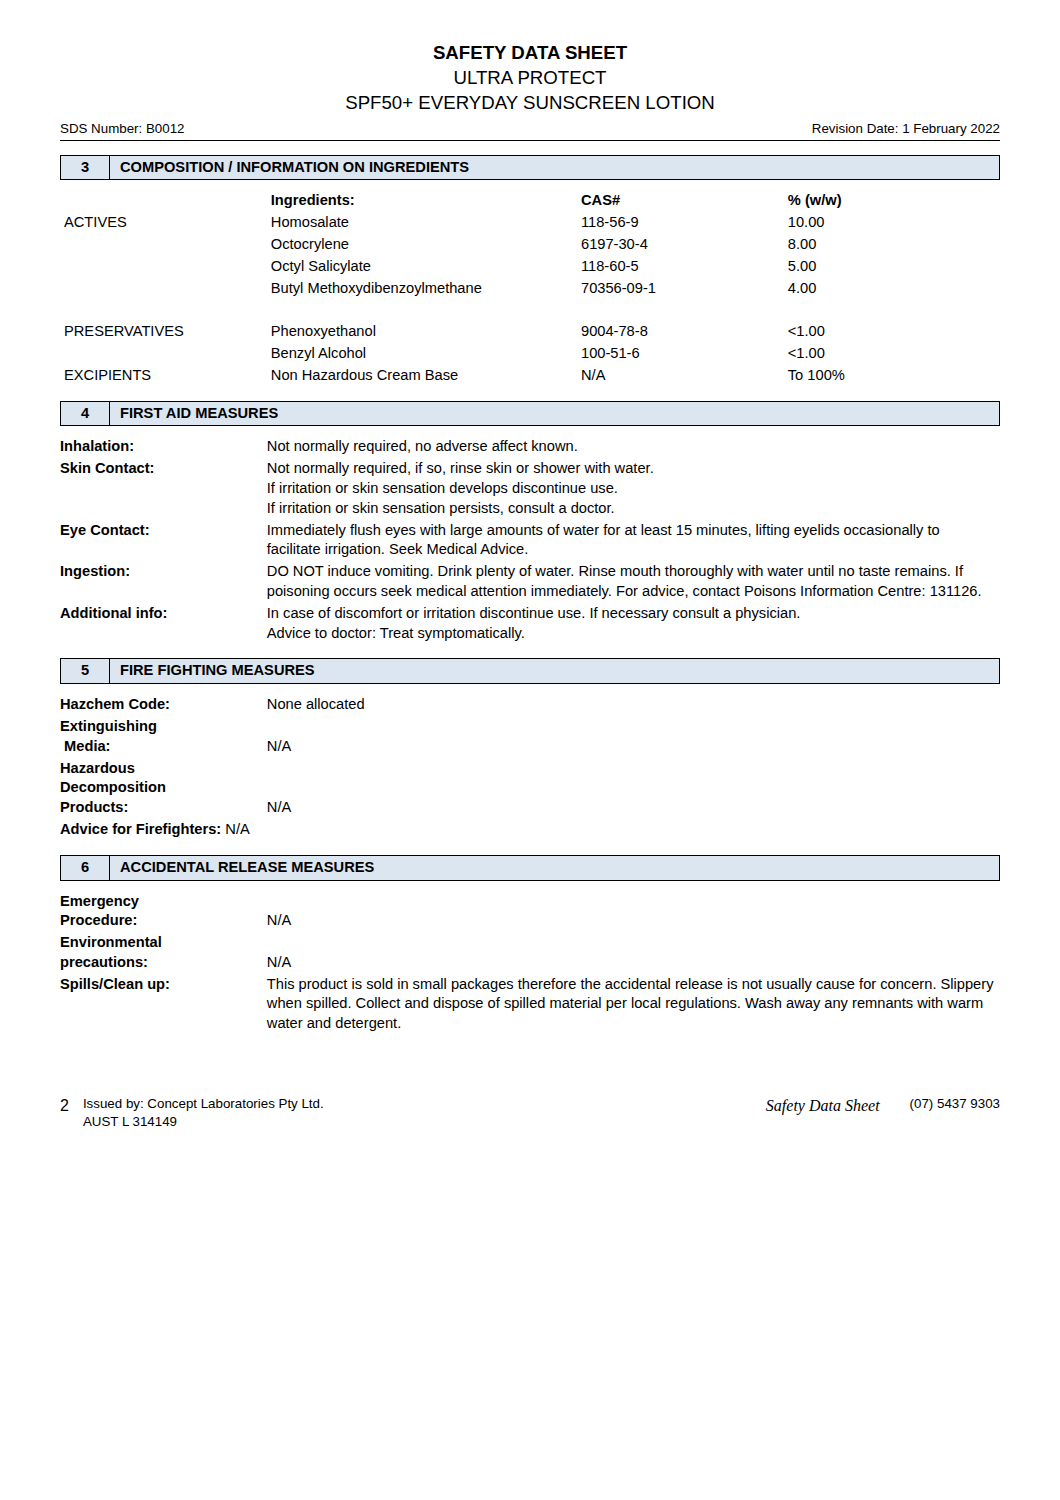SAFETY DATA SHEET
ULTRA PROTECT
SPF50+ EVERYDAY SUNSCREEN LOTION
SDS Number: B0012 Revision Date: 1 February 2022
3
COMPOSITION / INFORMATION ON INGREDIENTS
| | Ingredients: | CAS# | % (w/w) |
| --- | --- | --- | --- |
| ACTIVES | Homosalate | 118-56-9 | 10.00 |
| | Octocrylene | 6197-30-4 | 8.00 |
| | Octyl Salicylate | 118-60-5 | 5.00 |
| | Butyl Methoxydibenzoylmethane | 70356-09-1 | 4.00 |
| PRESERVATIVES | Phenoxyethanol | 9004-78-8 | <1.00 |
| | Benzyl Alcohol | 100-51-6 | <1.00 |
| EXCIPIENTS | Non Hazardous Cream Base | N/A | To 100% |
4
FIRST AID MEASURES
| Inhalation: | Not normally required, no adverse affect known. |
| Skin Contact: | Not normally required, if so, rinse skin or shower with water. If irritation or skin sensation develops discontinue use. If irritation or skin sensation persists, consult a doctor. |
| Eye Contact: | Immediately flush eyes with large amounts of water for at least 15 minutes, lifting eyelids occasionally to facilitate irrigation. Seek Medical Advice. |
| Ingestion: | DO NOT induce vomiting. Drink plenty of water. Rinse mouth thoroughly with water until no taste remains. If poisoning occurs seek medical attention immediately. For advice, contact Poisons Information Centre: 131126. |
| Additional info: | In case of discomfort or irritation discontinue use. If necessary consult a physician. Advice to doctor: Treat symptomatically. |
5
FIRE FIGHTING MEASURES
| Hazchem Code: | None allocated |
| Extinguishing Media: | N/A |
| Hazardous Decomposition Products: | N/A |
| Advice for Firefighters: N/A |
6
ACCIDENTAL RELEASE MEASURES
| Emergency Procedure: | N/A |
| Environmental precautions: | N/A |
| Spills/Clean up: | This product is sold in small packages therefore the accidental release is not usually cause for concern. Slippery when spilled. Collect and dispose of spilled material per local regulations. Wash away any remnants with warm water and detergent. |
2
Issued by: Concept Laboratories Pty Ltd. AUST L 314149
Safety Data Sheet
(07) 5437 9303